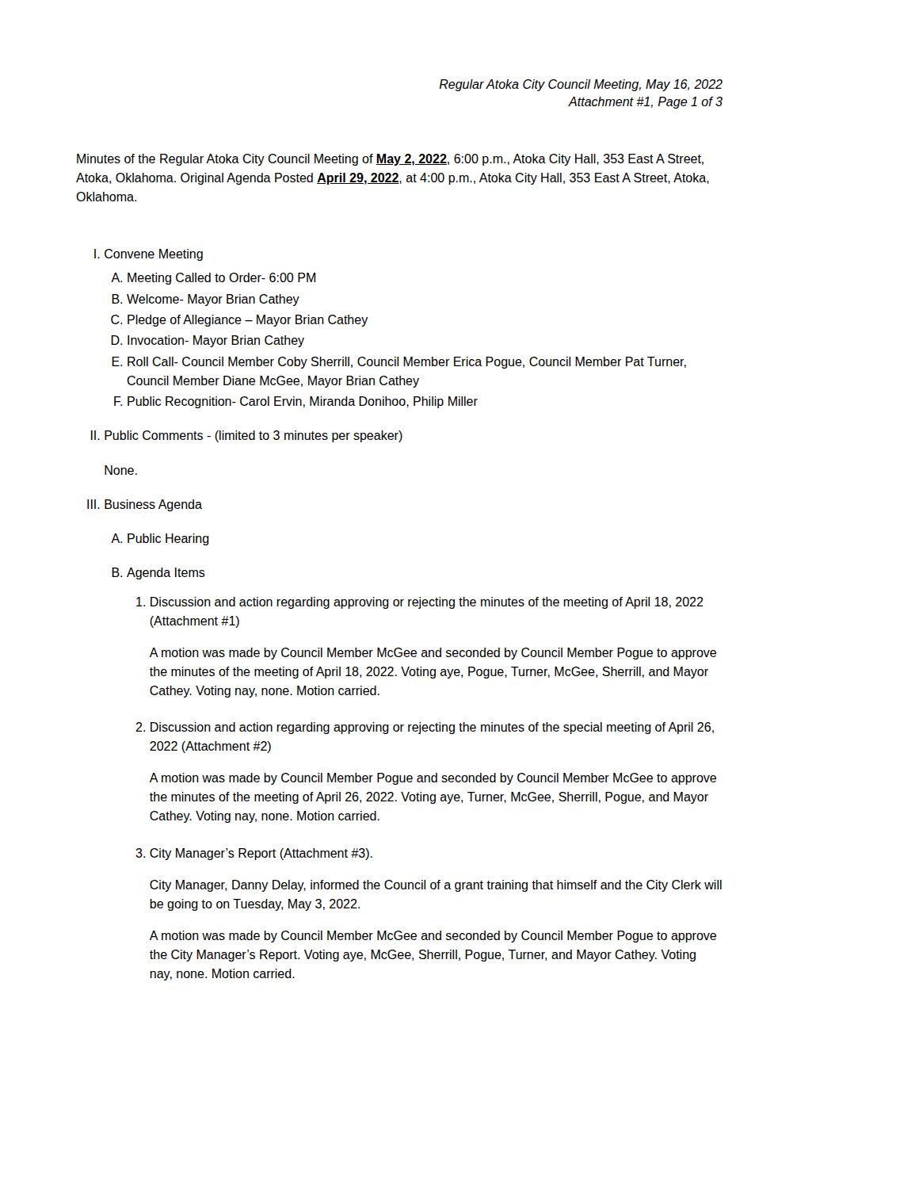Regular Atoka City Council Meeting, May 16, 2022
Attachment #1, Page 1 of 3
Minutes of the Regular Atoka City Council Meeting of May 2, 2022, 6:00 p.m., Atoka City Hall, 353 East A Street, Atoka, Oklahoma. Original Agenda Posted April 29, 2022, at 4:00 p.m., Atoka City Hall, 353 East A Street, Atoka, Oklahoma.
Convene Meeting
Meeting Called to Order- 6:00 PM
Welcome- Mayor Brian Cathey
Pledge of Allegiance – Mayor Brian Cathey
Invocation- Mayor Brian Cathey
Roll Call- Council Member Coby Sherrill, Council Member Erica Pogue, Council Member Pat Turner, Council Member Diane McGee, Mayor Brian Cathey
Public Recognition- Carol Ervin, Miranda Donihoo, Philip Miller
Public Comments - (limited to 3 minutes per speaker)
None.
Business Agenda
Public Hearing
Agenda Items
Discussion and action regarding approving or rejecting the minutes of the meeting of April 18, 2022 (Attachment #1)
A motion was made by Council Member McGee and seconded by Council Member Pogue to approve the minutes of the meeting of April 18, 2022. Voting aye, Pogue, Turner, McGee, Sherrill, and Mayor Cathey. Voting nay, none. Motion carried.
Discussion and action regarding approving or rejecting the minutes of the special meeting of April 26, 2022 (Attachment #2)
A motion was made by Council Member Pogue and seconded by Council Member McGee to approve the minutes of the meeting of April 26, 2022. Voting aye, Turner, McGee, Sherrill, Pogue, and Mayor Cathey. Voting nay, none. Motion carried.
City Manager’s Report (Attachment #3).
City Manager, Danny Delay, informed the Council of a grant training that himself and the City Clerk will be going to on Tuesday, May 3, 2022.
A motion was made by Council Member McGee and seconded by Council Member Pogue to approve the City Manager’s Report. Voting aye, McGee, Sherrill, Pogue, Turner, and Mayor Cathey. Voting nay, none. Motion carried.